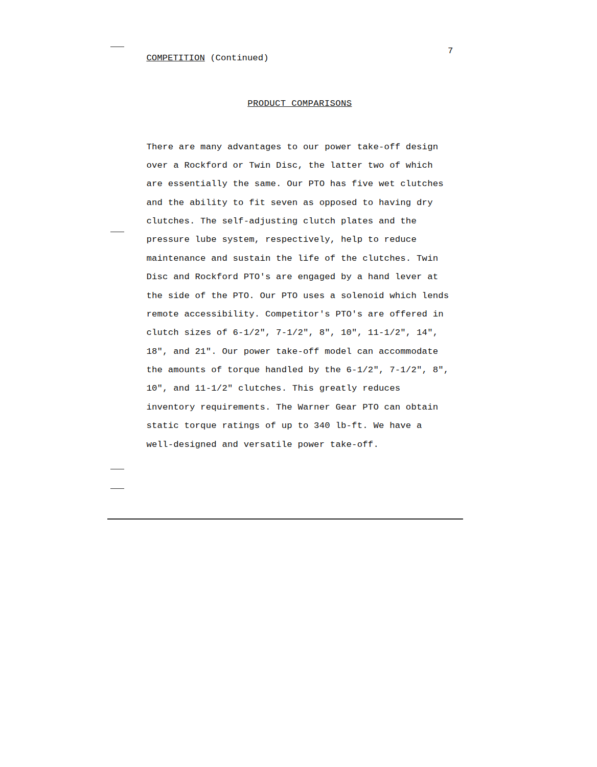7
COMPETITION (Continued)
PRODUCT COMPARISONS
There are many advantages to our power take-off design over a Rockford or Twin Disc, the latter two of which are essentially the same. Our PTO has five wet clutches and the ability to fit seven as opposed to having dry clutches. The self-adjusting clutch plates and the pressure lube system, respectively, help to reduce maintenance and sustain the life of the clutches. Twin Disc and Rockford PTO's are engaged by a hand lever at the side of the PTO. Our PTO uses a solenoid which lends remote accessibility. Competitor's PTO's are offered in clutch sizes of 6-1/2", 7-1/2", 8", 10", 11-1/2", 14", 18", and 21". Our power take-off model can accommodate the amounts of torque handled by the 6-1/2", 7-1/2", 8", 10", and 11-1/2" clutches. This greatly reduces inventory requirements. The Warner Gear PTO can obtain static torque ratings of up to 340 lb-ft. We have a well-designed and versatile power take-off.